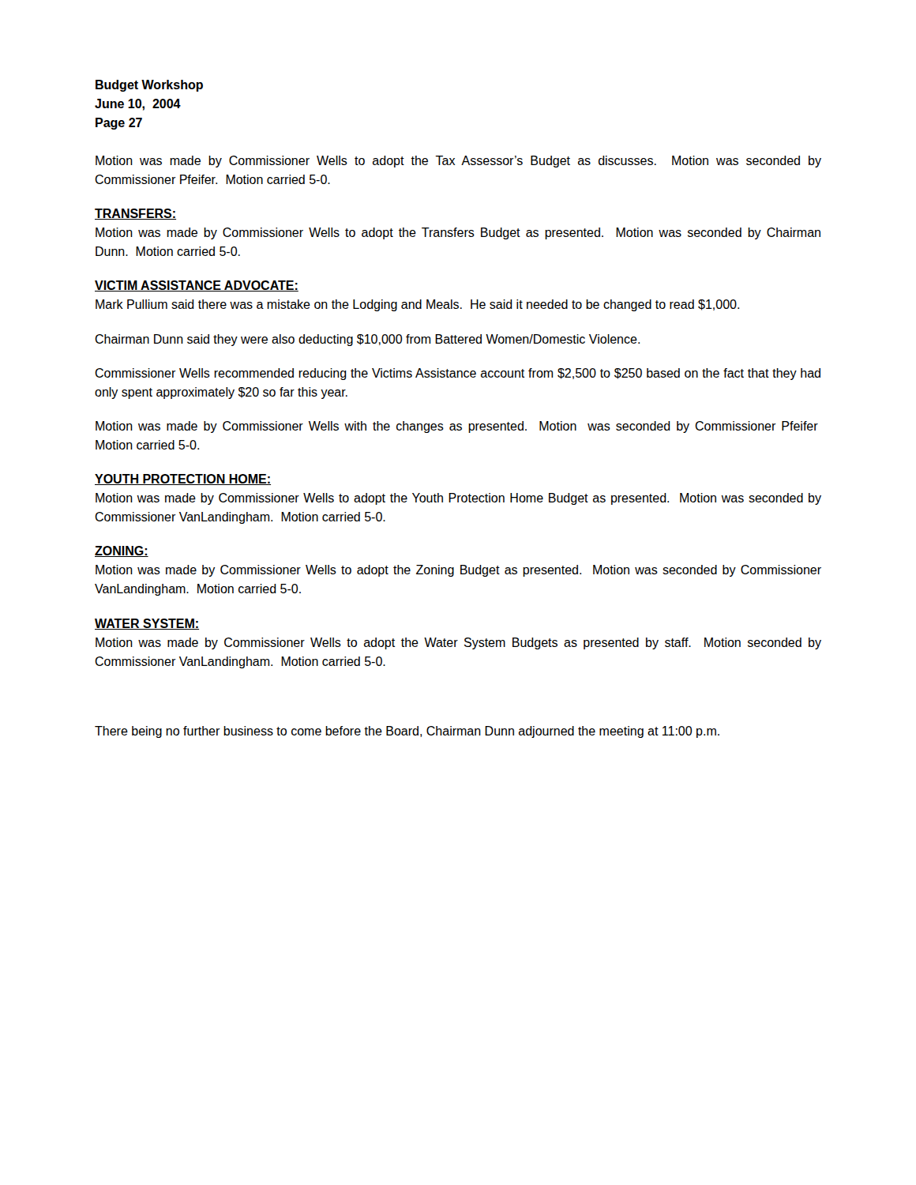Budget Workshop
June 10, 2004
Page 27
Motion was made by Commissioner Wells to adopt the Tax Assessor’s Budget as discusses. Motion was seconded by Commissioner Pfeifer. Motion carried 5-0.
Transfers:
Motion was made by Commissioner Wells to adopt the Transfers Budget as presented. Motion was seconded by Chairman Dunn. Motion carried 5-0.
Victim Assistance Advocate:
Mark Pullium said there was a mistake on the Lodging and Meals. He said it needed to be changed to read $1,000.
Chairman Dunn said they were also deducting $10,000 from Battered Women/Domestic Violence.
Commissioner Wells recommended reducing the Victims Assistance account from $2,500 to $250 based on the fact that they had only spent approximately $20 so far this year.
Motion was made by Commissioner Wells with the changes as presented. Motion was seconded by Commissioner Pfeifer Motion carried 5-0.
Youth Protection Home:
Motion was made by Commissioner Wells to adopt the Youth Protection Home Budget as presented. Motion was seconded by Commissioner VanLandingham. Motion carried 5-0.
Zoning:
Motion was made by Commissioner Wells to adopt the Zoning Budget as presented. Motion was seconded by Commissioner VanLandingham. Motion carried 5-0.
Water System:
Motion was made by Commissioner Wells to adopt the Water System Budgets as presented by staff. Motion seconded by Commissioner VanLandingham. Motion carried 5-0.
There being no further business to come before the Board, Chairman Dunn adjourned the meeting at 11:00 p.m.